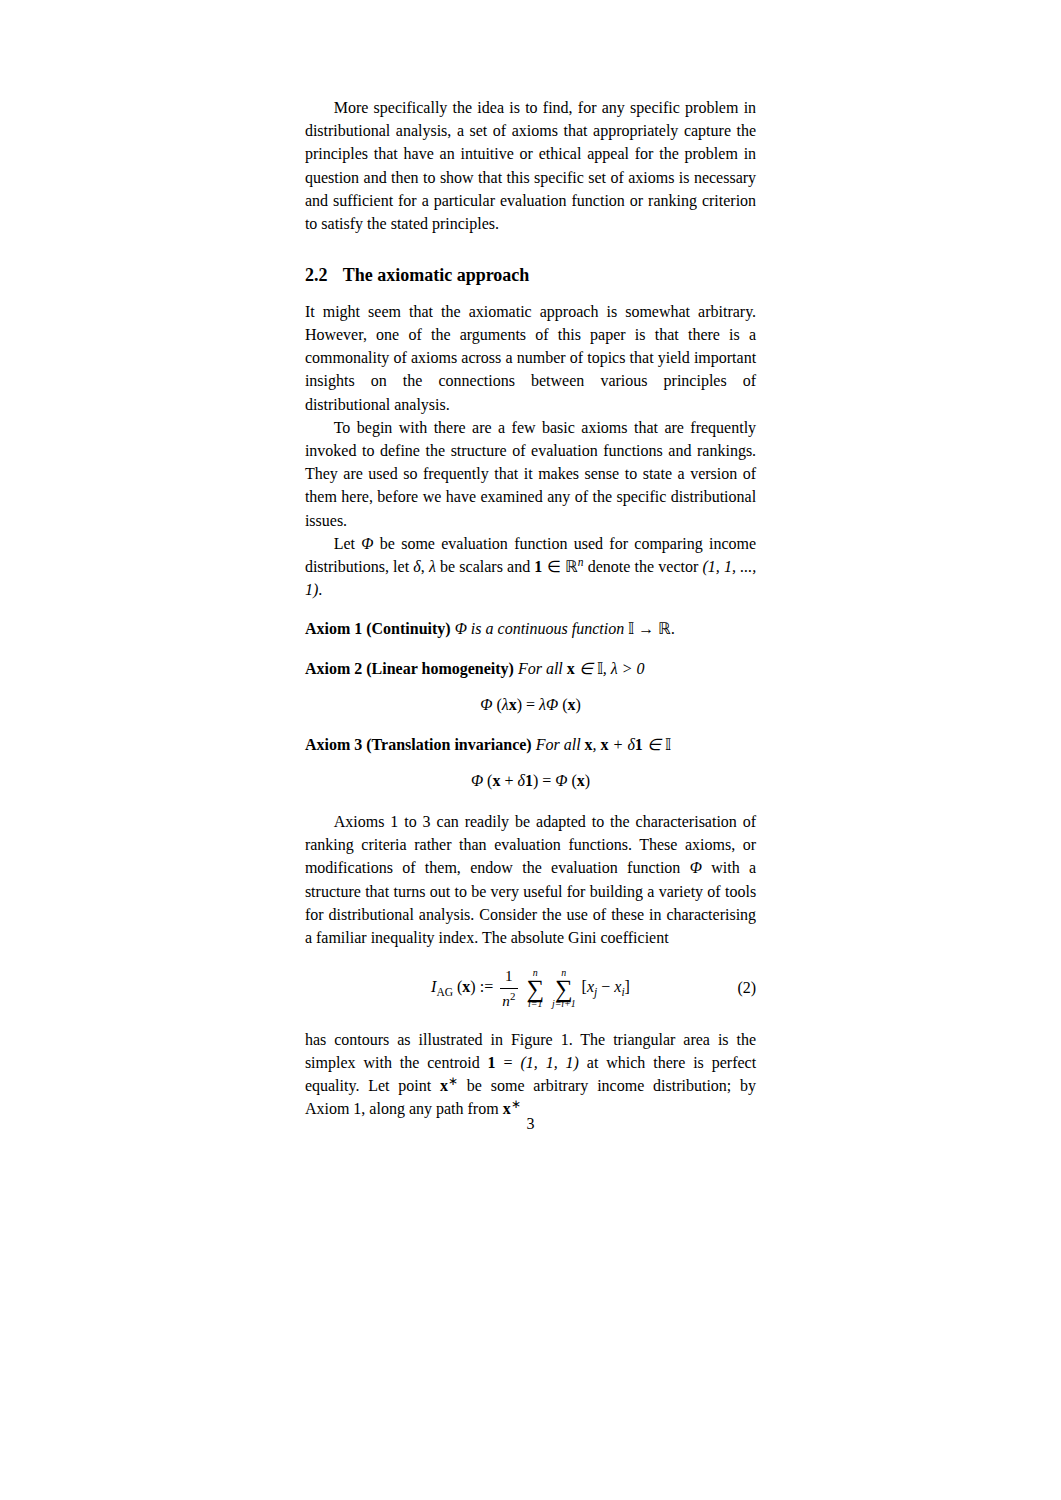More specifically the idea is to find, for any specific problem in distributional analysis, a set of axioms that appropriately capture the principles that have an intuitive or ethical appeal for the problem in question and then to show that this specific set of axioms is necessary and sufficient for a particular evaluation function or ranking criterion to satisfy the stated principles.
2.2 The axiomatic approach
It might seem that the axiomatic approach is somewhat arbitrary. However, one of the arguments of this paper is that there is a commonality of axioms across a number of topics that yield important insights on the connections between various principles of distributional analysis.
To begin with there are a few basic axioms that are frequently invoked to define the structure of evaluation functions and rankings. They are used so frequently that it makes sense to state a version of them here, before we have examined any of the specific distributional issues.
Let Φ be some evaluation function used for comparing income distributions, let δ, λ be scalars and 1 ∈ ℝn denote the vector (1, 1, ..., 1).
Axiom 1 (Continuity) Φ is a continuous function 𝕀 → ℝ.
Axiom 2 (Linear homogeneity) For all x ∈ 𝕀, λ > 0
Φ (λx) = λΦ (x)
Axiom 3 (Translation invariance) For all x, x + δ 1 ∈ 𝕀
Φ (x + δ 1) = Φ (x)
Axioms 1 to 3 can readily be adapted to the characterisation of ranking criteria rather than evaluation functions. These axioms, or modifications of them, endow the evaluation function Φ with a structure that turns out to be very useful for building a variety of tools for distributional analysis. Consider the use of these in characterising a familiar inequality index. The absolute Gini coefficient
IAG (x) := 1 n2 n∑i=1 n∑j=i+1 [xj − xi] (2)
has contours as illustrated in Figure 1. The triangular area is the simplex with the centroid 1 = (1, 1, 1) at which there is perfect equality. Let point x∗ be some arbitrary income distribution; by Axiom 1, along any path from x∗
3